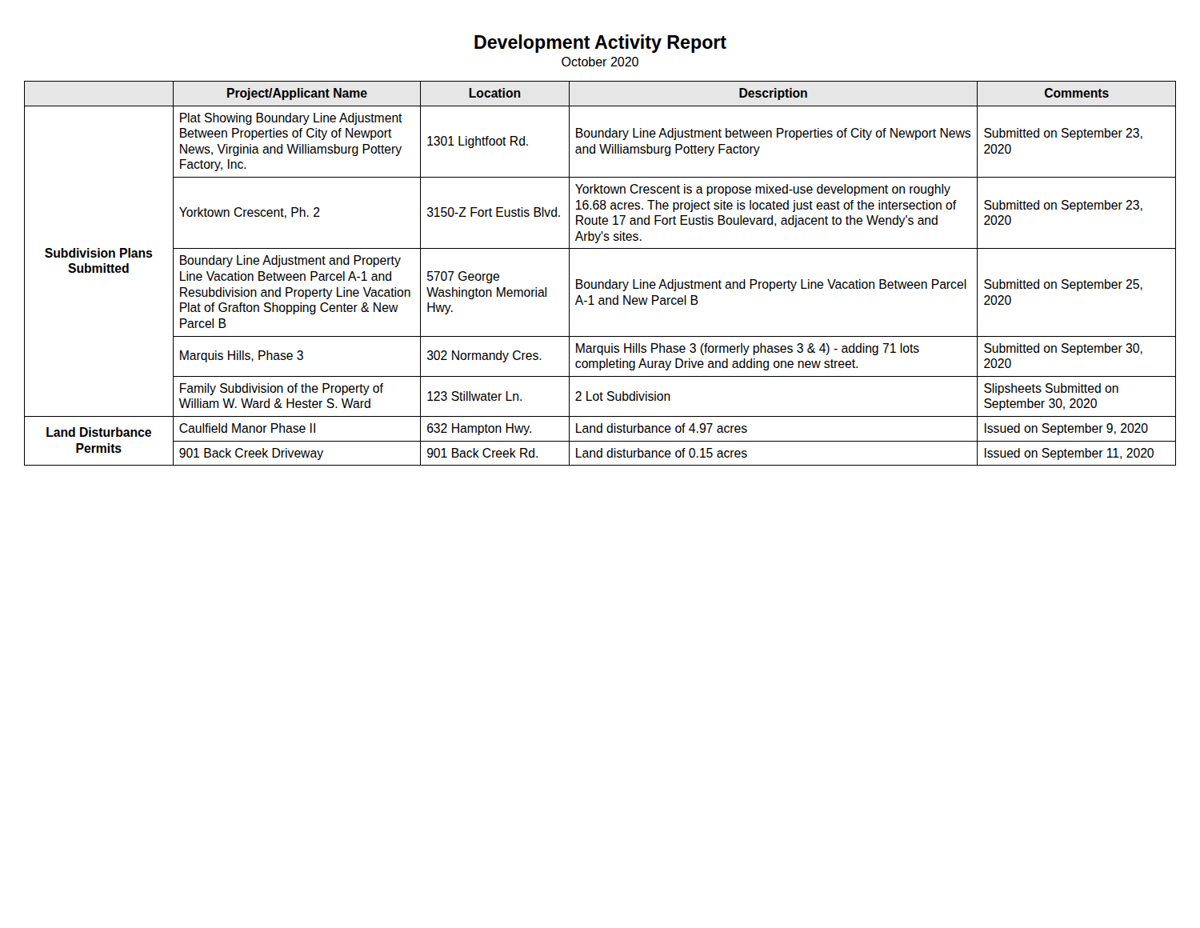Development Activity Report
October 2020
| | Project/Applicant Name | Location | Description | Comments |
| --- | --- | --- | --- | --- |
| Subdivision Plans Submitted | Plat Showing Boundary Line Adjustment Between Properties of City of Newport News, Virginia and Williamsburg Pottery Factory, Inc. | 1301 Lightfoot Rd. | Boundary Line Adjustment between Properties of City of Newport News and Williamsburg Pottery Factory | Submitted on September 23, 2020 |
| Yorktown Crescent, Ph. 2 | 3150-Z Fort Eustis Blvd. | Yorktown Crescent is a propose mixed-use development on roughly 16.68 acres. The project site is located just east of the intersection of Route 17 and Fort Eustis Boulevard, adjacent to the Wendy's and Arby's sites. | Submitted on September 23, 2020 |
| Boundary Line Adjustment and Property Line Vacation Between Parcel A-1 and Resubdivision and Property Line Vacation Plat of Grafton Shopping Center & New Parcel B | 5707 George Washington Memorial Hwy. | Boundary Line Adjustment and Property Line Vacation Between Parcel A-1 and New Parcel B | Submitted on September 25, 2020 |
| Marquis Hills, Phase 3 | 302 Normandy Cres. | Marquis Hills Phase 3 (formerly phases 3 & 4) - adding 71 lots completing Auray Drive and adding one new street. | Submitted on September 30, 2020 |
| Family Subdivision of the Property of William W. Ward & Hester S. Ward | 123 Stillwater Ln. | 2 Lot Subdivision | Slipsheets Submitted on September 30, 2020 |
| Land Disturbance Permits | Caulfield Manor Phase II | 632 Hampton Hwy. | Land disturbance of 4.97 acres | Issued on September 9, 2020 |
| 901 Back Creek Driveway | 901 Back Creek Rd. | Land disturbance of 0.15 acres | Issued on September 11, 2020 |